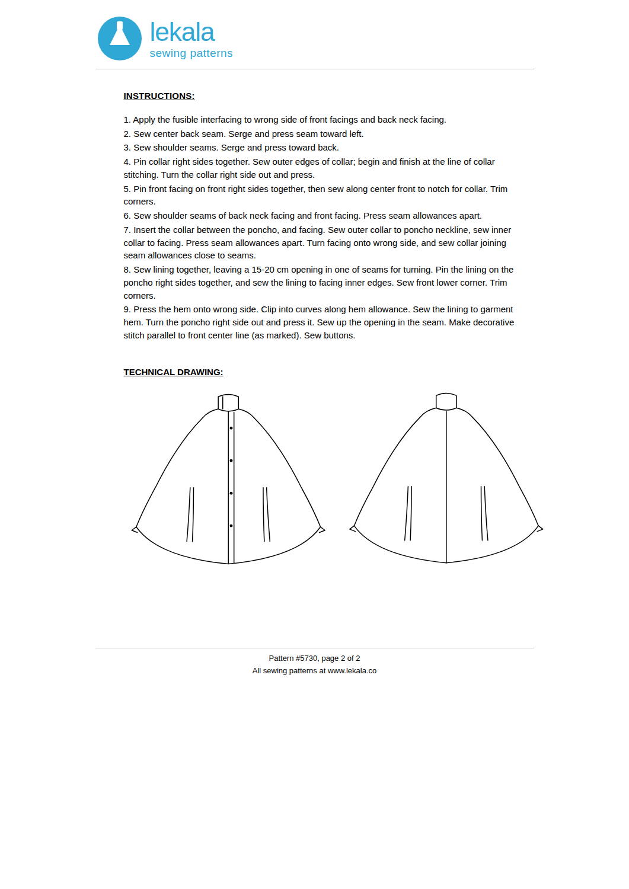lekala
sewing patterns
INSTRUCTIONS:
1. Apply the fusible interfacing to wrong side of front facings and back neck facing.
2. Sew center back seam. Serge and press seam toward left.
3. Sew shoulder seams. Serge and press toward back.
4. Pin collar right sides together. Sew outer edges of collar; begin and finish at the line of collar stitching. Turn the collar right side out and press.
5. Pin front facing on front right sides together, then sew along center front to notch for collar. Trim corners.
6. Sew shoulder seams of back neck facing and front facing. Press seam allowances apart.
7. Insert the collar between the poncho, and facing. Sew outer collar to poncho neckline, sew inner collar to facing. Press seam allowances apart. Turn facing onto wrong side, and sew collar joining seam allowances close to seams.
8. Sew lining together, leaving a 15-20 cm opening in one of seams for turning. Pin the lining on the poncho right sides together, and sew the lining to facing inner edges. Sew front lower corner. Trim corners.
9. Press the hem onto wrong side. Clip into curves along hem allowance. Sew the lining to garment hem. Turn the poncho right side out and press it. Sew up the opening in the seam. Make decorative stitch parallel to front center line (as marked). Sew buttons.
TECHNICAL DRAWING:
Pattern #5730, page 2 of 2
All sewing patterns at www.lekala.co